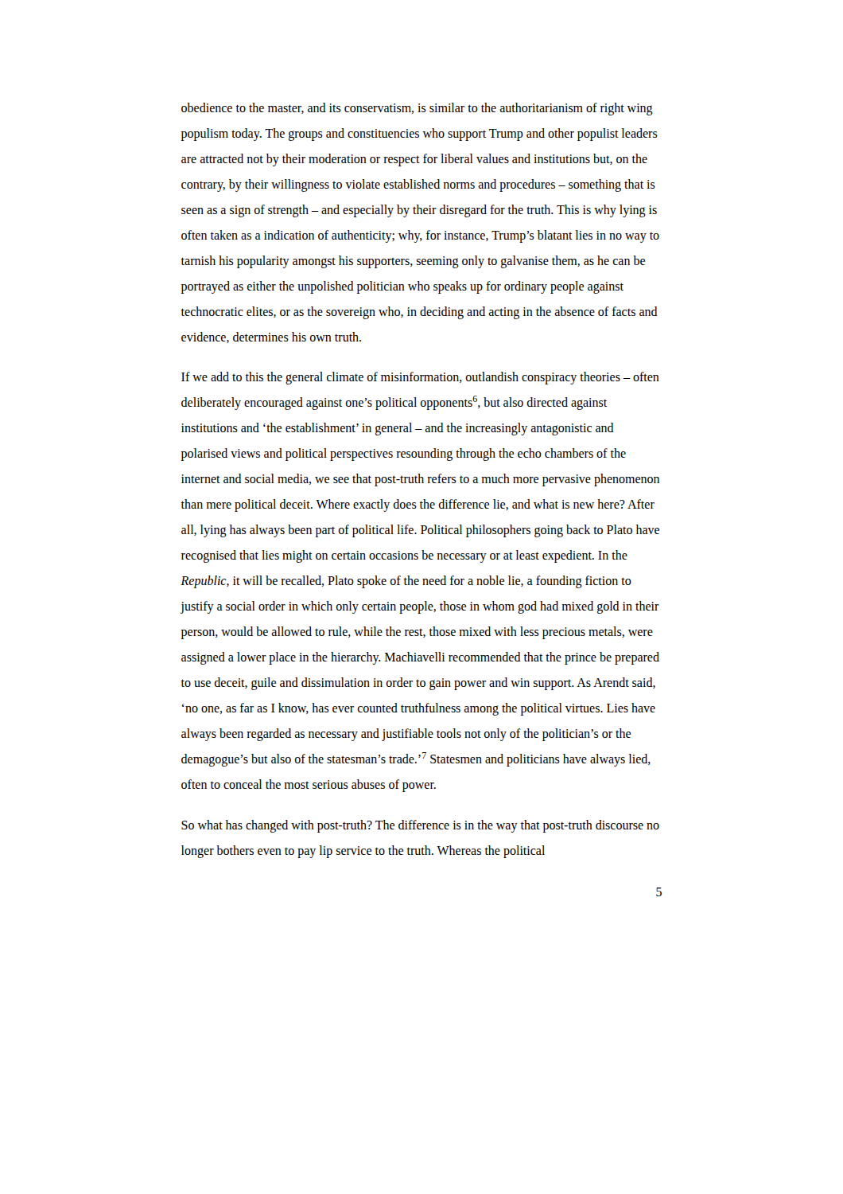obedience to the master, and its conservatism, is similar to the authoritarianism of right wing populism today. The groups and constituencies who support Trump and other populist leaders are attracted not by their moderation or respect for liberal values and institutions but, on the contrary, by their willingness to violate established norms and procedures – something that is seen as a sign of strength – and especially by their disregard for the truth. This is why lying is often taken as a indication of authenticity; why, for instance, Trump’s blatant lies in no way to tarnish his popularity amongst his supporters, seeming only to galvanise them, as he can be portrayed as either the unpolished politician who speaks up for ordinary people against technocratic elites, or as the sovereign who, in deciding and acting in the absence of facts and evidence, determines his own truth.
If we add to this the general climate of misinformation, outlandish conspiracy theories – often deliberately encouraged against one’s political opponents6, but also directed against institutions and ‘the establishment’ in general – and the increasingly antagonistic and polarised views and political perspectives resounding through the echo chambers of the internet and social media, we see that post-truth refers to a much more pervasive phenomenon than mere political deceit. Where exactly does the difference lie, and what is new here? After all, lying has always been part of political life. Political philosophers going back to Plato have recognised that lies might on certain occasions be necessary or at least expedient. In the Republic, it will be recalled, Plato spoke of the need for a noble lie, a founding fiction to justify a social order in which only certain people, those in whom god had mixed gold in their person, would be allowed to rule, while the rest, those mixed with less precious metals, were assigned a lower place in the hierarchy. Machiavelli recommended that the prince be prepared to use deceit, guile and dissimulation in order to gain power and win support. As Arendt said, ‘no one, as far as I know, has ever counted truthfulness among the political virtues. Lies have always been regarded as necessary and justifiable tools not only of the politician’s or the demagogue’s but also of the statesman’s trade.’7 Statesmen and politicians have always lied, often to conceal the most serious abuses of power.
So what has changed with post-truth? The difference is in the way that post-truth discourse no longer bothers even to pay lip service to the truth. Whereas the political
5